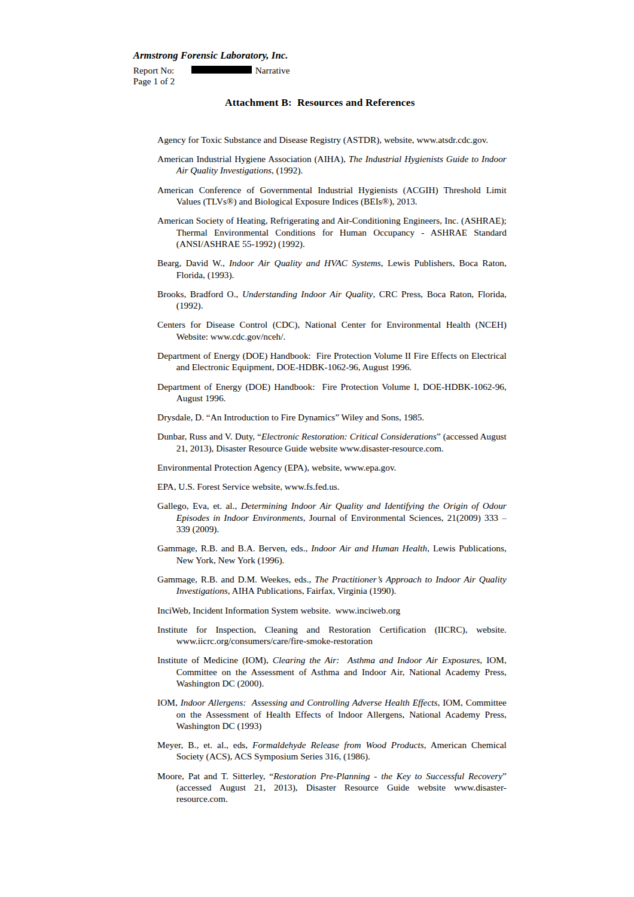Armstrong Forensic Laboratory, Inc.
Report No: Narrative
Page 1 of 2
Attachment B: Resources and References
Agency for Toxic Substance and Disease Registry (ASTDR), website, www.atsdr.cdc.gov.
American Industrial Hygiene Association (AIHA), The Industrial Hygienists Guide to Indoor Air Quality Investigations, (1992).
American Conference of Governmental Industrial Hygienists (ACGIH) Threshold Limit Values (TLVs®) and Biological Exposure Indices (BEIs®), 2013.
American Society of Heating, Refrigerating and Air-Conditioning Engineers, Inc. (ASHRAE); Thermal Environmental Conditions for Human Occupancy - ASHRAE Standard (ANSI/ASHRAE 55-1992) (1992).
Bearg, David W., Indoor Air Quality and HVAC Systems, Lewis Publishers, Boca Raton, Florida, (1993).
Brooks, Bradford O., Understanding Indoor Air Quality, CRC Press, Boca Raton, Florida, (1992).
Centers for Disease Control (CDC), National Center for Environmental Health (NCEH) Website: www.cdc.gov/nceh/.
Department of Energy (DOE) Handbook: Fire Protection Volume II Fire Effects on Electrical and Electronic Equipment, DOE-HDBK-1062-96, August 1996.
Department of Energy (DOE) Handbook: Fire Protection Volume I, DOE-HDBK-1062-96, August 1996.
Drysdale, D. “An Introduction to Fire Dynamics” Wiley and Sons, 1985.
Dunbar, Russ and V. Duty, “Electronic Restoration: Critical Considerations” (accessed August 21, 2013), Disaster Resource Guide website www.disaster-resource.com.
Environmental Protection Agency (EPA), website, www.epa.gov.
EPA, U.S. Forest Service website, www.fs.fed.us.
Gallego, Eva, et. al., Determining Indoor Air Quality and Identifying the Origin of Odour Episodes in Indoor Environments, Journal of Environmental Sciences, 21(2009) 333 – 339 (2009).
Gammage, R.B. and B.A. Berven, eds., Indoor Air and Human Health, Lewis Publications, New York, New York (1996).
Gammage, R.B. and D.M. Weekes, eds., The Practitioner’s Approach to Indoor Air Quality Investigations, AIHA Publications, Fairfax, Virginia (1990).
InciWeb, Incident Information System website. www.inciweb.org
Institute for Inspection, Cleaning and Restoration Certification (IICRC), website. www.iicrc.org/consumers/care/fire-smoke-restoration
Institute of Medicine (IOM), Clearing the Air: Asthma and Indoor Air Exposures, IOM, Committee on the Assessment of Asthma and Indoor Air, National Academy Press, Washington DC (2000).
IOM, Indoor Allergens: Assessing and Controlling Adverse Health Effects, IOM, Committee on the Assessment of Health Effects of Indoor Allergens, National Academy Press, Washington DC (1993)
Meyer, B., et. al., eds, Formaldehyde Release from Wood Products, American Chemical Society (ACS), ACS Symposium Series 316, (1986).
Moore, Pat and T. Sitterley, “Restoration Pre-Planning - the Key to Successful Recovery” (accessed August 21, 2013), Disaster Resource Guide website www.disaster-resource.com.